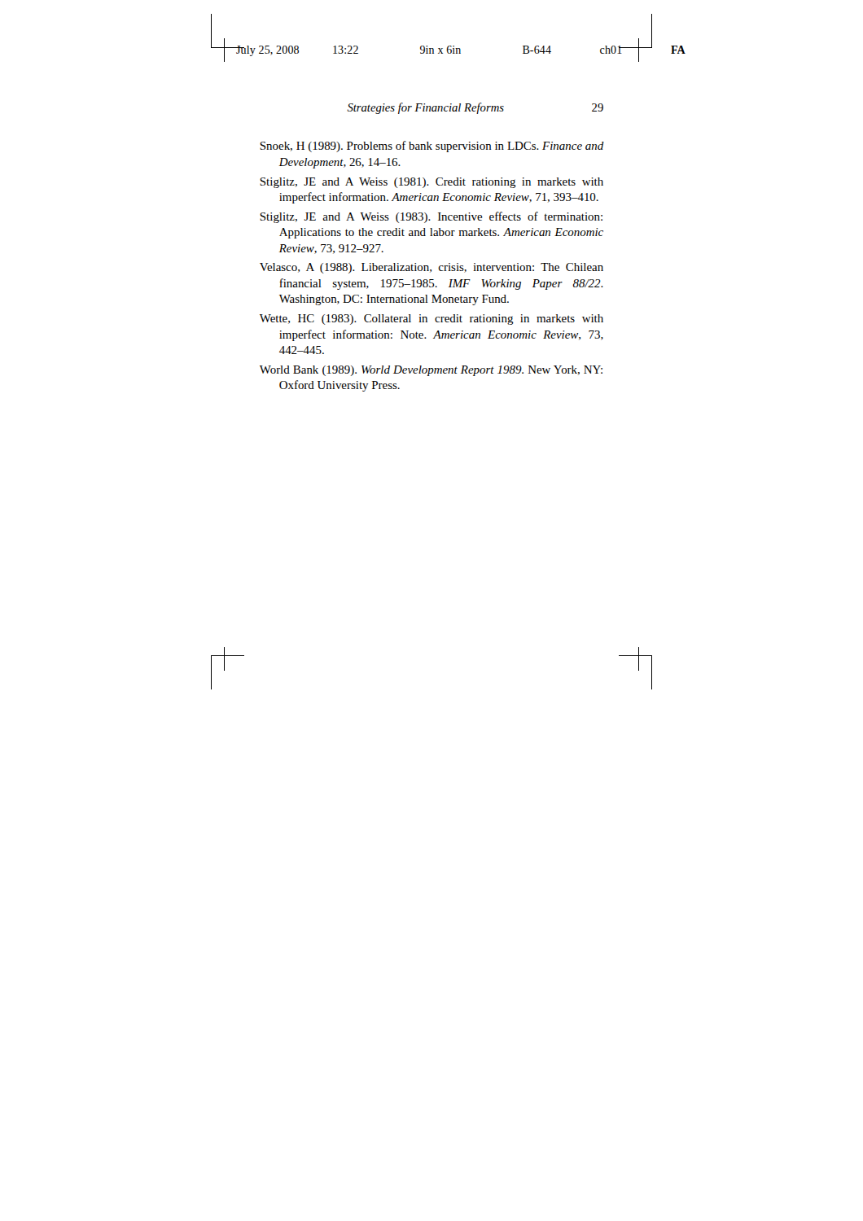July 25, 2008 13:22 9in x 6in B-644 ch01 FA
Strategies for Financial Reforms 29
Snoek, H (1989). Problems of bank supervision in LDCs. Finance and Development, 26, 14–16.
Stiglitz, JE and A Weiss (1981). Credit rationing in markets with imperfect information. American Economic Review, 71, 393–410.
Stiglitz, JE and A Weiss (1983). Incentive effects of termination: Applications to the credit and labor markets. American Economic Review, 73, 912–927.
Velasco, A (1988). Liberalization, crisis, intervention: The Chilean financial system, 1975–1985. IMF Working Paper 88/22. Washington, DC: International Monetary Fund.
Wette, HC (1983). Collateral in credit rationing in markets with imperfect information: Note. American Economic Review, 73, 442–445.
World Bank (1989). World Development Report 1989. New York, NY: Oxford University Press.